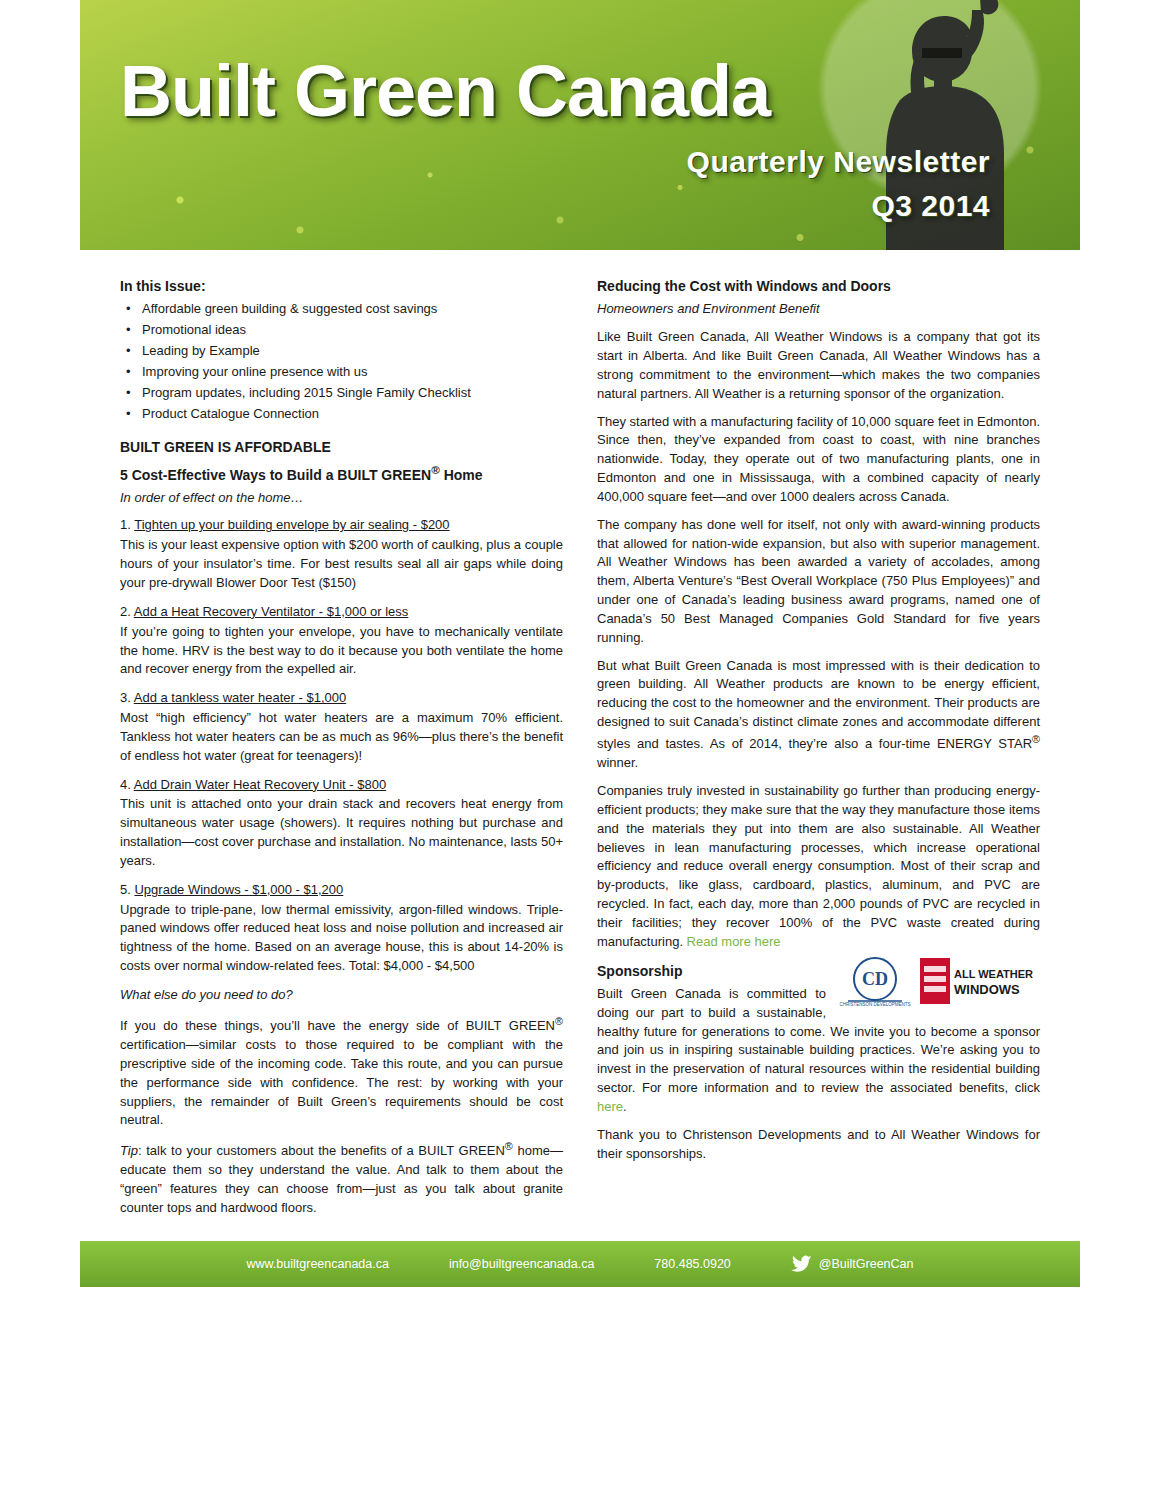Built Green Canada
Quarterly Newsletter
Q3 2014
In this Issue:
Affordable green building & suggested cost savings
Promotional ideas
Leading by Example
Improving your online presence with us
Program updates, including 2015 Single Family Checklist
Product Catalogue Connection
BUILT GREEN IS AFFORDABLE
5 Cost-Effective Ways to Build a BUILT GREEN® Home
In order of effect on the home…
Tighten up your building envelope by air sealing - $200
This is your least expensive option with $200 worth of caulking, plus a couple hours of your insulator’s time. For best results seal all air gaps while doing your pre-drywall Blower Door Test ($150)
Add a Heat Recovery Ventilator - $1,000 or less
If you’re going to tighten your envelope, you have to mechanically ventilate the home. HRV is the best way to do it because you both ventilate the home and recover energy from the expelled air.
Add a tankless water heater - $1,000
Most “high efficiency” hot water heaters are a maximum 70% efficient. Tankless hot water heaters can be as much as 96%—plus there’s the benefit of endless hot water (great for teenagers)!
Add Drain Water Heat Recovery Unit - $800
This unit is attached onto your drain stack and recovers heat energy from simultaneous water usage (showers). It requires nothing but purchase and installation—cost cover purchase and installation. No maintenance, lasts 50+ years.
Upgrade Windows - $1,000 - $1,200
Upgrade to triple-pane, low thermal emissivity, argon-filled windows. Triple-paned windows offer reduced heat loss and noise pollution and increased air tightness of the home. Based on an average house, this is about 14-20% is costs over normal window-related fees. Total: $4,000 - $4,500
What else do you need to do?
If you do these things, you’ll have the energy side of BUILT GREEN® certification—similar costs to those required to be compliant with the prescriptive side of the incoming code. Take this route, and you can pursue the performance side with confidence. The rest: by working with your suppliers, the remainder of Built Green’s requirements should be cost neutral.
Tip: talk to your customers about the benefits of a BUILT GREEN® home—educate them so they understand the value. And talk to them about the “green” features they can choose from—just as you talk about granite counter tops and hardwood floors.
Reducing the Cost with Windows and Doors
Homeowners and Environment Benefit
Like Built Green Canada, All Weather Windows is a company that got its start in Alberta. And like Built Green Canada, All Weather Windows has a strong commitment to the environment—which makes the two companies natural partners. All Weather is a returning sponsor of the organization.
They started with a manufacturing facility of 10,000 square feet in Edmonton. Since then, they’ve expanded from coast to coast, with nine branches nationwide. Today, they operate out of two manufacturing plants, one in Edmonton and one in Mississauga, with a combined capacity of nearly 400,000 square feet—and over 1000 dealers across Canada.
The company has done well for itself, not only with award-winning products that allowed for nation-wide expansion, but also with superior management. All Weather Windows has been awarded a variety of accolades, among them, Alberta Venture’s “Best Overall Workplace (750 Plus Employees)” and under one of Canada’s leading business award programs, named one of Canada’s 50 Best Managed Companies Gold Standard for five years running.
But what Built Green Canada is most impressed with is their dedication to green building. All Weather products are known to be energy efficient, reducing the cost to the homeowner and the environment. Their products are designed to suit Canada’s distinct climate zones and accommodate different styles and tastes. As of 2014, they’re also a four-time ENERGY STAR® winner.
Companies truly invested in sustainability go further than producing energy-efficient products; they make sure that the way they manufacture those items and the materials they put into them are also sustainable. All Weather believes in lean manufacturing processes, which increase operational efficiency and reduce overall energy consumption. Most of their scrap and by-products, like glass, cardboard, plastics, aluminum, and PVC are recycled. In fact, each day, more than 2,000 pounds of PVC are recycled in their facilities; they recover 100% of the PVC waste created during manufacturing. Read more here
CD CHRISTENSON DEVELOPMENTS
ALL WEATHER WINDOWS
Sponsorship
Built Green Canada is committed to doing our part to build a sustainable, healthy future for generations to come. We invite you to become a sponsor and join us in inspiring sustainable building practices. We’re asking you to invest in the preservation of natural resources within the residential building sector. For more information and to review the associated benefits, click here.
Thank you to Christenson Developments and to All Weather Windows for their sponsorships.
www.builtgreencanada.ca info@builtgreencanada.ca 780.485.0920 @BuiltGreenCan